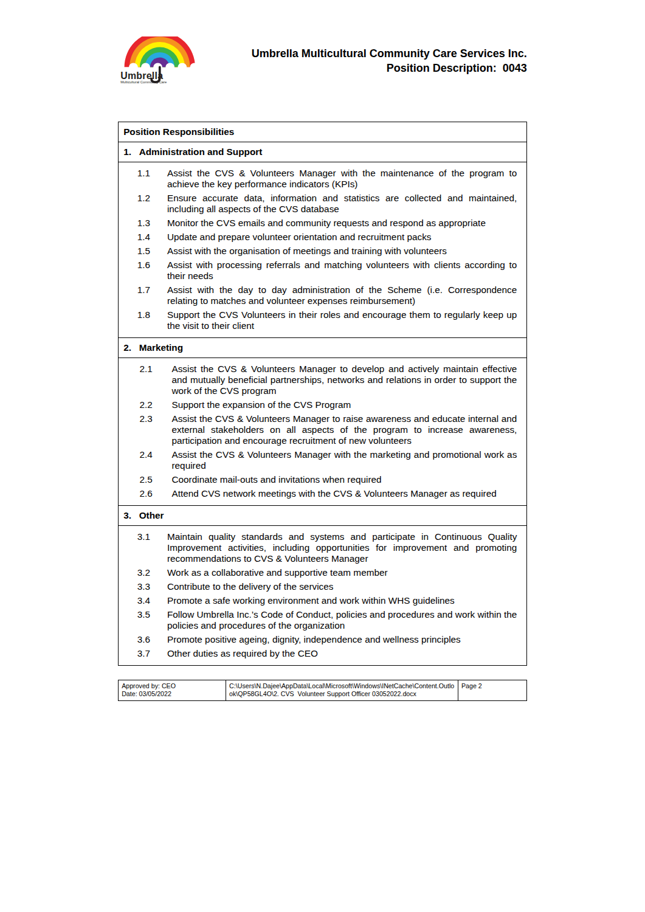Umbrella Multicultural Community Care
Umbrella Multicultural Community Care Services Inc.
Position Description: 0043
| Position Responsibilities |
| 1. Administration and Support |
| 1.1 Assist the CVS & Volunteers Manager with the maintenance of the program to achieve the key performance indicators (KPIs) 1.2 Ensure accurate data, information and statistics are collected and maintained, including all aspects of the CVS database 1.3 Monitor the CVS emails and community requests and respond as appropriate 1.4 Update and prepare volunteer orientation and recruitment packs 1.5 Assist with the organisation of meetings and training with volunteers 1.6 Assist with processing referrals and matching volunteers with clients according to their needs 1.7 Assist with the day to day administration of the Scheme (i.e. Correspondence relating to matches and volunteer expenses reimbursement) 1.8 Support the CVS Volunteers in their roles and encourage them to regularly keep up the visit to their client |
| 2. Marketing |
| 2.1 Assist the CVS & Volunteers Manager to develop and actively maintain effective and mutually beneficial partnerships, networks and relations in order to support the work of the CVS program 2.2 Support the expansion of the CVS Program 2.3 Assist the CVS & Volunteers Manager to raise awareness and educate internal and external stakeholders on all aspects of the program to increase awareness, participation and encourage recruitment of new volunteers 2.4 Assist the CVS & Volunteers Manager with the marketing and promotional work as required 2.5 Coordinate mail-outs and invitations when required 2.6 Attend CVS network meetings with the CVS & Volunteers Manager as required |
| 3. Other |
| 3.1 Maintain quality standards and systems and participate in Continuous Quality Improvement activities, including opportunities for improvement and promoting recommendations to CVS & Volunteers Manager 3.2 Work as a collaborative and supportive team member 3.3 Contribute to the delivery of the services 3.4 Promote a safe working environment and work within WHS guidelines 3.5 Follow Umbrella Inc.’s Code of Conduct, policies and procedures and work within the policies and procedures of the organization 3.6 Promote positive ageing, dignity, independence and wellness principles 3.7 Other duties as required by the CEO |
| Approved by: CEO Date: 03/05/2022 | C:\Users\N.Dajee\AppData\Local\Microsoft\Windows\INetCache\Content.Outlook\QP58GL4O\2. CVS Volunteer Support Officer 03052022.docx | Page 2 |